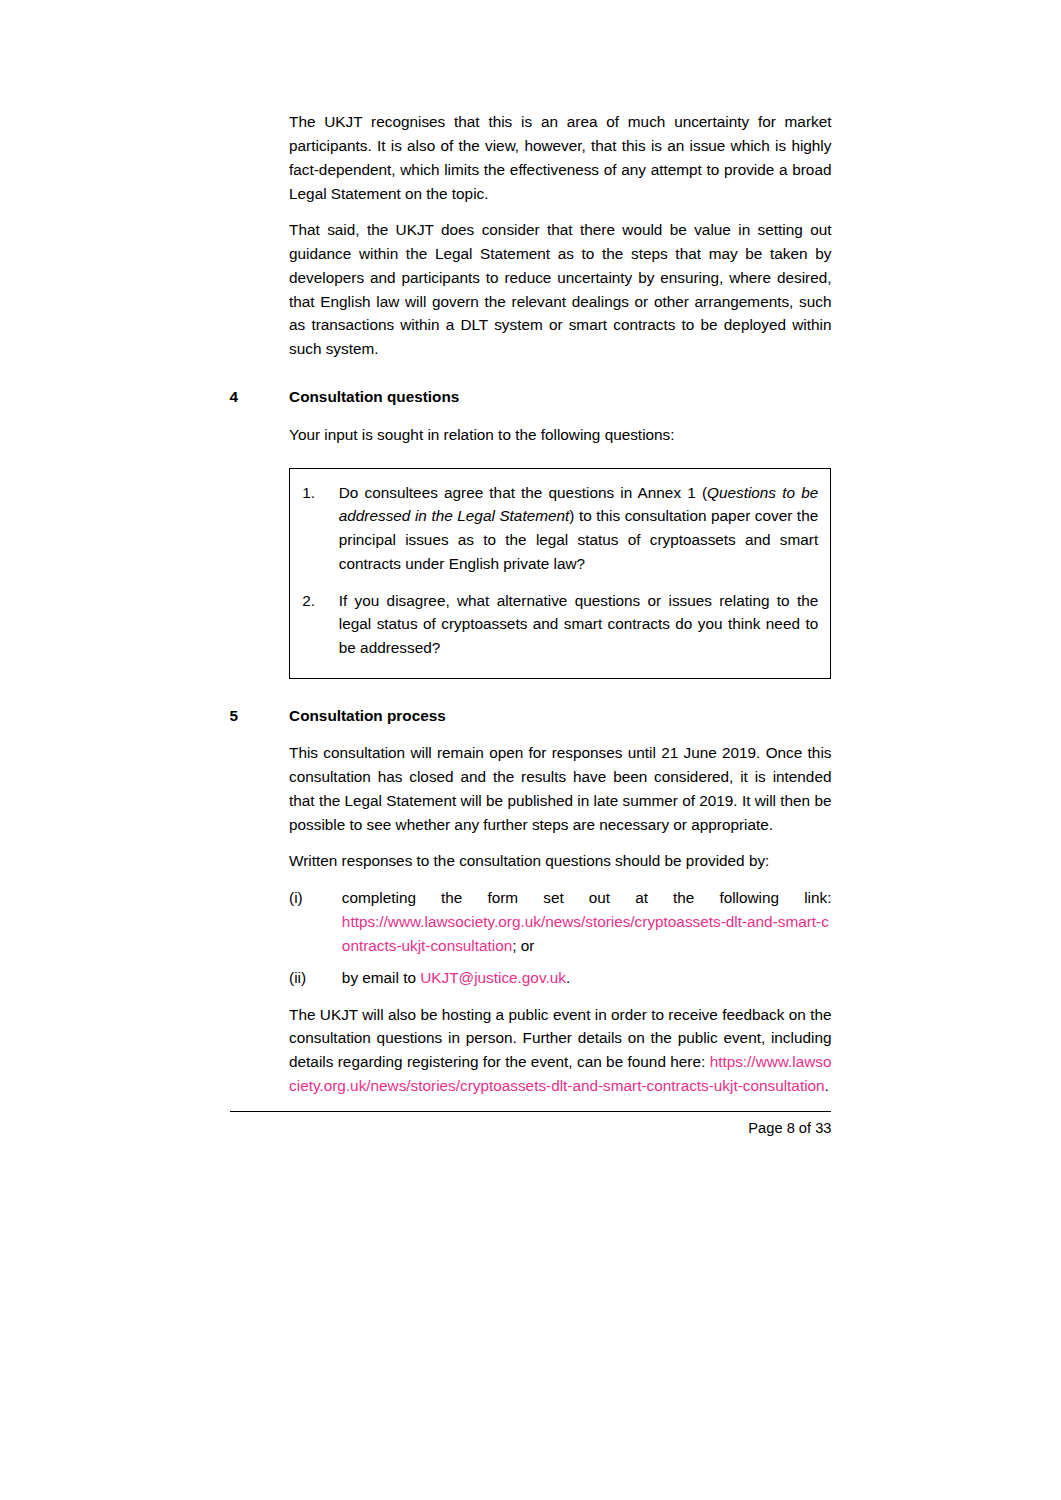The UKJT recognises that this is an area of much uncertainty for market participants. It is also of the view, however, that this is an issue which is highly fact-dependent, which limits the effectiveness of any attempt to provide a broad Legal Statement on the topic.
That said, the UKJT does consider that there would be value in setting out guidance within the Legal Statement as to the steps that may be taken by developers and participants to reduce uncertainty by ensuring, where desired, that English law will govern the relevant dealings or other arrangements, such as transactions within a DLT system or smart contracts to be deployed within such system.
4
Consultation questions
Your input is sought in relation to the following questions:
1. Do consultees agree that the questions in Annex 1 (Questions to be addressed in the Legal Statement) to this consultation paper cover the principal issues as to the legal status of cryptoassets and smart contracts under English private law?
2. If you disagree, what alternative questions or issues relating to the legal status of cryptoassets and smart contracts do you think need to be addressed?
5
Consultation process
This consultation will remain open for responses until 21 June 2019. Once this consultation has closed and the results have been considered, it is intended that the Legal Statement will be published in late summer of 2019. It will then be possible to see whether any further steps are necessary or appropriate.
Written responses to the consultation questions should be provided by:
(i) completing the form set out at the following link: https://www.lawsociety.org.uk/news/stories/cryptoassets-dlt-and-smart-contracts-ukjt-consultation; or
(ii) by email to UKJT@justice.gov.uk.
The UKJT will also be hosting a public event in order to receive feedback on the consultation questions in person. Further details on the public event, including details regarding registering for the event, can be found here: https://www.lawsociety.org.uk/news/stories/cryptoassets-dlt-and-smart-contracts-ukjt-consultation.
Page 8 of 33